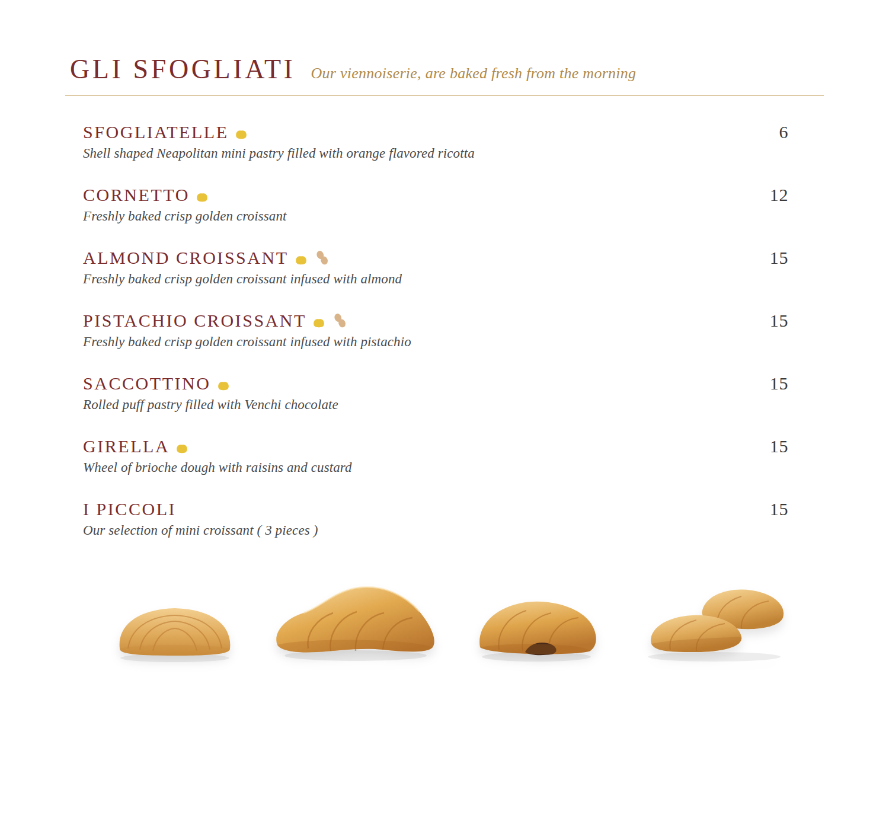Gli Sfogliati
Our viennoiserie, are baked fresh from the morning
Sfogliatelle
6
Shell shaped Neapolitan mini pastry filled with orange flavored ricotta
Cornetto
12
Freshly baked crisp golden croissant
Almond Croissant
15
Freshly baked crisp golden croissant infused with almond
Pistachio Croissant
15
Freshly baked crisp golden croissant infused with pistachio
Saccottino
15
Rolled puff pastry filled with Venchi chocolate
Girella
15
Wheel of brioche dough with raisins and custard
I Piccoli
15
Our selection of mini croissant ( 3 pieces )